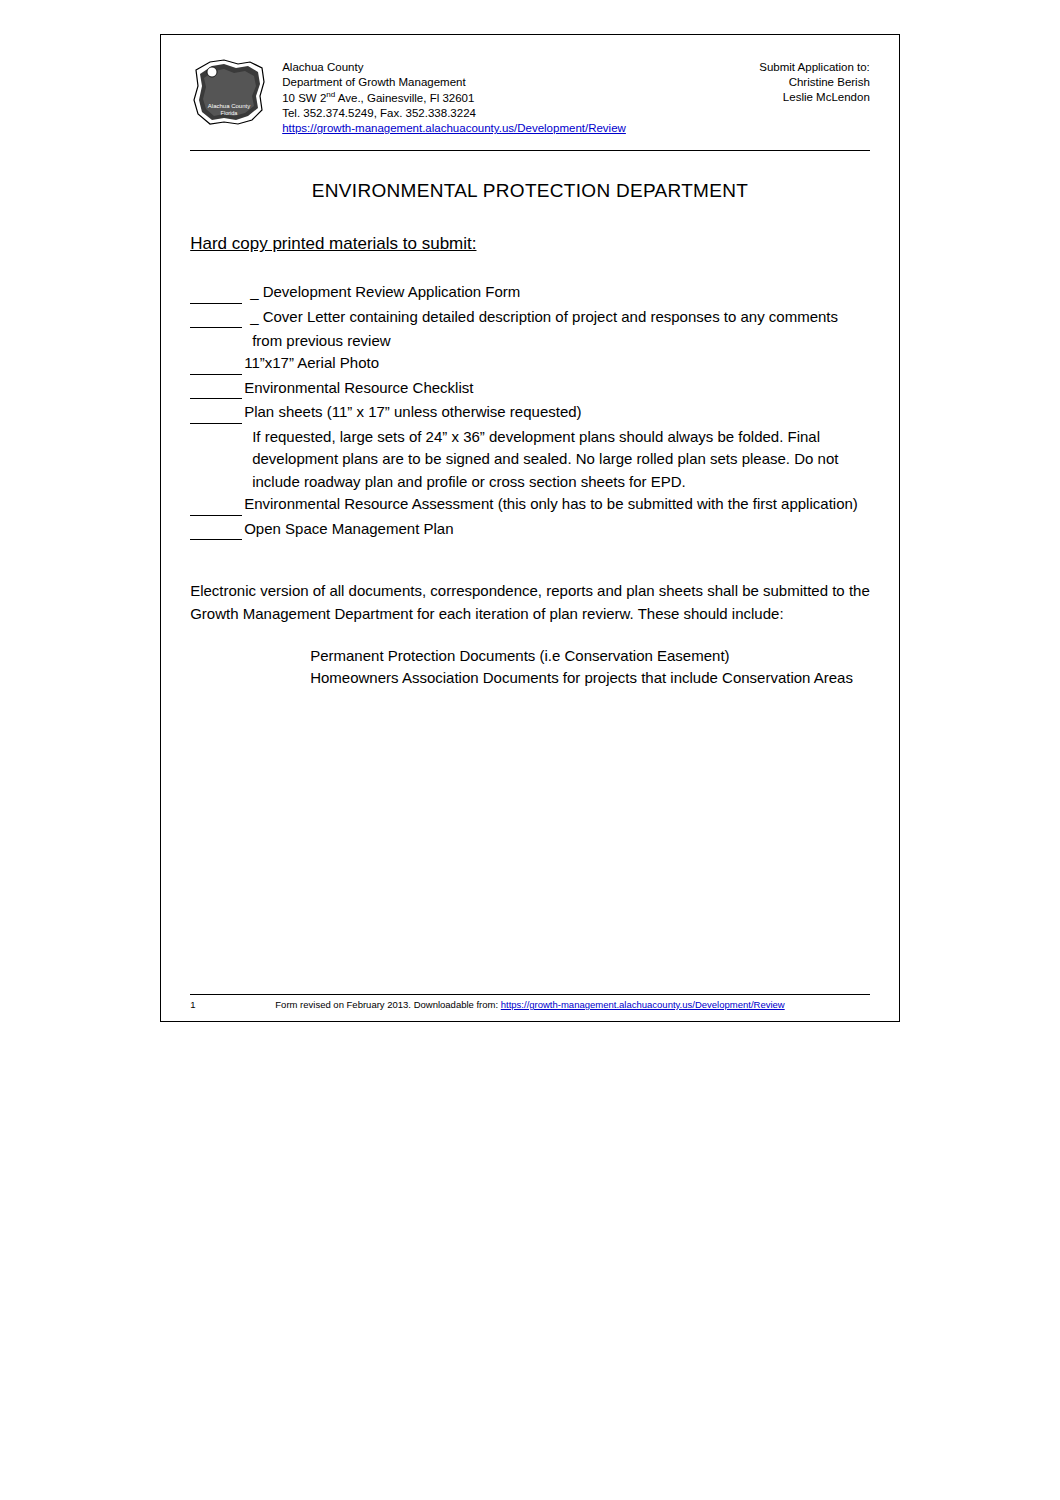Alachua County Florida
Alachua County
Department of Growth Management
10 SW 2nd Ave., Gainesville, Fl 32601
Tel. 352.374.5249, Fax. 352.338.3224
https://growth-management.alachuacounty.us/Development/Review
Submit Application to:
Christine Berish
Leslie McLendon
ENVIRONMENTAL PROTECTION DEPARTMENT
Hard copy printed materials to submit:
_ Development Review Application Form
_ Cover Letter containing detailed description of project and responses to any comments
from previous review
11”x17” Aerial Photo
Environmental Resource Checklist
Plan sheets (11” x 17” unless otherwise requested)
If requested, large sets of 24” x 36” development plans should always be folded. Final development plans are to be signed and sealed. No large rolled plan sets please. Do not include roadway plan and profile or cross section sheets for EPD.
Environmental Resource Assessment (this only has to be submitted with the first application)
Open Space Management Plan
Electronic version of all documents, correspondence, reports and plan sheets shall be submitted to the Growth Management Department for each iteration of plan revierw. These should include:
Permanent Protection Documents (i.e Conservation Easement)
Homeowners Association Documents for projects that include Conservation Areas
1
Form revised on February 2013. Downloadable from: https://growth-management.alachuacounty.us/Development/Review